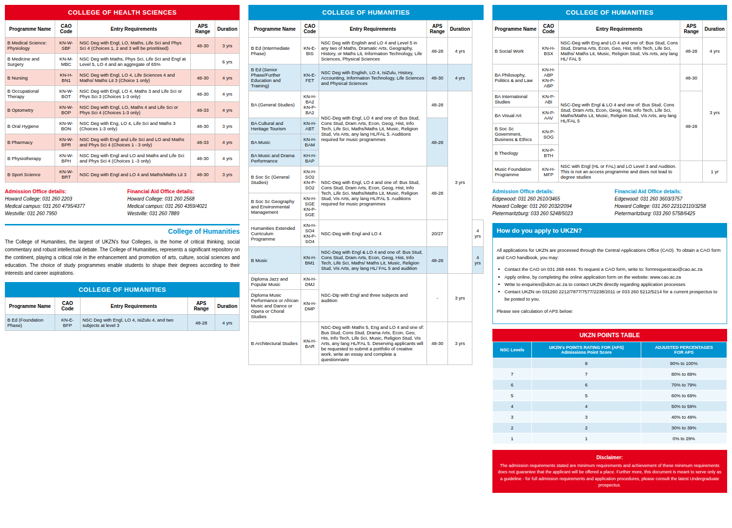COLLEGE OF HEALTH SCIENCES
| Programme Name | CAO Code | Entry Requirements | APS Range | Duration |
| --- | --- | --- | --- | --- |
| B Medical Science: Physiology | KN-W-SBF | NSC Deg with Engl, LO, Maths, Life Sci and Phys Sci 4 (Choices 1, 2 and 3 will be prioritised) | 48-30 | 3 yrs |
| B Medicine and Surgery | KN-M-MBC | NSC Deg with Maths, Phys Sci, Life Sci and Engl at Level 5, LO 4 and an aggregate of 65% | | 6 yrs |
| B Nursing | KN-H-BN1 | NSC Deg with Engl, LO 4, Life Sciences 4 and Maths/ Maths Lit 3 (Choice 1 only) | 48-30 | 4 yrs |
| B Occupational Therapy | KN-W-BOT | NSC Deg with Engl, LO 4, Maths 3 and Life Sci or Phys Sci 3 (Choices 1-3 only) | 48-30 | 4 yrs |
| B Optometry | KN-W-BOP | NSC Deg with Engl, LO, Maths 4 and Life Sci or Phys Sci 4 (Choices 1-3 only) | 48-33 | 4 yrs |
| B Oral Hygiene | KN-W-BON | NSC Deg with Eng, LO 4, Life Sci and Maths 3 (Choices 1-3 only) | 48-30 | 3 yrs |
| B Pharmacy | KN-W-BPR | NSC Deg with Engl and Life Sci and LO and Maths and Phys Sci 4 (Choices 1 - 3 only) | 48-33 | 4 yrs |
| B Physiotherapy | KN-W-BPH | NSC Deg with Engl and LO and Maths and Life Sci and Phys Sci 4 (Choices 1 -3 only) | 48-30 | 4 yrs |
| B Sport Science | KN-W-BRT | NSC Deg with Engl and LO 4 and Maths/Maths Lit 3 | 48-30 | 3 yrs |
Admission Office details: Howard College: 031 260 2203 Medical campus: 031 260 4795/4377 Westville: 031 260 7950
Financial Aid Office details: Howard College: 031 260 2568 Medical campus: 031 260 4359/4021 Westville: 031 260 7889
College of Humanities
The College of Humanities, the largest of UKZN's four Colleges, is the home of critical thinking, social commentary and robust intellectual debate. The College of Humanities, represents a significant repository on the continent, playing a critical role in the enhancement and promotion of arts, culture, social sciences and education. The choice of study programmes enable students to shape their degrees according to their interests and career aspirations.
COLLEGE OF HUMANITIES
| Programme Name | CAO Code | Entry Requirements | APS Range | Duration |
| --- | --- | --- | --- | --- |
| B Ed (Foundation Phase) | KN-E-BFP | NSC Deg with Engl, LO 4, isiZulu 4, and two subjects at level 3 | 48-28 | 4 yrs |
COLLEGE OF HUMANITIES
| Programme Name | CAO Code | Entry Requirements | APS Range | Duration |
| --- | --- | --- | --- | --- |
| B Ed (Intermediate Phase) | KN-E-BIS | NSC Deg with English and LO 4 and Level 5 in any two of Maths, Dramatic Arts, Geography, History, or Maths Lit, Information Technology, Life Sciences, Physical Sciences | 48-28 | 4 yrs |
| B Ed (Senior Phase/Further Education and Training) | KN-E-FET | NSC Deg with English, LO 4, IsiZulu, History, Accounting, Information Technology, Life Sciences and Physical Sciences | 48-30 | 4 yrs |
| BA (General Studies) | KN-H-BA2 KN-P-BA2 | NSC-Deg with Engl, LO 4 and one of: Bus Stud, Cons Stud, Dram Arts, Econ, Geog, Hist, Info Tech, Life Sci, Maths/Maths Lit, Music, Religion Stud, Vis Arts, any lang HL/FAL 5. Auditions required for music programmes | 48-28 | 3 yrs |
| BA Cultural and Heritage Tourism | KN-H-ABT | 48-28 |
| BA Music | KN-H-BAM |
| BA Music and Drama Performance | KH-H-BAP |
| B Soc Sc (General Studies) | KN-H-SO2 KN-P-SO2 | NSC-Deg with Engl, LO 4 and one of: Bus Stud, Cons Stud, Dram Arts, Econ, Geog, Hist, Info Tech, Life Sci, Maths/Maths Lit, Music, Religion Stud, Vis Arts, any lang HL/FAL 5. Auditions required for music programmes | 48-28 |
| B Soc Sc Geography and Environmental Management | KN-H-SGE KN-P-SGE |
| Humanities Extended Curriculum Programme | KN-H-SO4 KN-P-SO4 | NSC-Deg with Engl and LO 4 | 20/27 | 4 yrs |
| B Music | KN-H-BM1 | NSC-Deg with Engl & LO 4 and one of: Bus Stud, Cons Stud, Dram Arts, Econ, Geog, Hist, Info Tech, Life Sci, Maths/ Maths Lit, Music, Religion Stud, Vis Arts, any lang HL/ FAL 5 and audition | 48-28 | 4 yrs |
| Diploma Jazz and Popular Music | KN-H-DMJ | NSC-Dip with Engl and three subjects and audition | - | 3 yrs |
| Diploma Music Performance or African Music and Dance or Opera or Choral Studies | KN-H-DMP |
| B Architectural Studies | KN-H-BAR | NSC-Deg with Maths 5, Eng and LO 4 and one of: Bus Stud, Cons Stud, Drama Arts, Econ, Geo, His, Info Tech, Life Sci, Music, Religion Stud, Vis Arts, any lang HL/FAL 5. Deserving applicants will be requested to submit a portfolio of creative work, write an essay and complete a questionnaire | 48-30 | 3 yrs |
COLLEGE OF HUMANITIES
| Programme Name | CAO Code | Entry Requirements | APS Range | Duration |
| --- | --- | --- | --- | --- |
| B Social Work | KN-H-BSX | NSC-Deg with Eng and LO 4 and one of: Bus Stud, Cons Stud, Drama Arts, Econ, Geo, Hist, Info Tech, Life Sci, Maths/ Maths Lit, Music, Religion Stud, Vis Arts, any lang HL/ FAL 5 | 48-28 | 4 yrs |
| BA Philosophy, Politics & and Law | KN-H-ABP KN-P-ABP | NSC-Deg with Engl & LO 4 and one of: Bus Stud, Cons Stud, Dram Arts, Econ, Geog, Hist, Info Tech, Life Sci, Maths/Maths Lit, Music, Religion Stud, Vis Arts, any lang HL/FAL 5 | 48-30 | 3 yrs |
| BA International Studies | KN-P-ABI | 48-28 |
| BA Visual Art | KN-P-AAV |
| B Soc Sc Government, Business & Ethics | KN-P-SOG |
| B Theology | KN-P-BTH |
| Music Foundation Programme | KN-H-MFP | NSC with Engl (HL or FAL) and LO Level 3 and Audition. This is not an access programme and does not lead to degree studies | | 1 yr |
Admission Office details: Edgewood: 031 260 2610/3465 Howard College: 031 260 2032/2094 Pietermaritzburg: 033 260 5248/5023
Financial Aid Office details: Edgewood: 031 260 3603/3757 Howard College: 031 260 2231/2110/3258 Pietermaritzburg: 033 260 5758/6425
How do you apply to UKZN?
All applications for UKZN are processed through the Central Applications Office (CAO). To obtain a CAO form and CAO handbook, you may:
Contact the CAO on 031 268 4444. To request a CAO form, write to: formrequestcao@cao.ac.za
Apply online, by completing the online application form on the website: www.cao.ac.za
Write to enquiries@ukzn.ac.za to contact UKZN directly regarding application processes
Contact UKZN on 031260 2212/7877/7577/2238/2011 or 033 260 5212/5214 for a current prospectus to be posted to you.
Please see calculation of APS below:
UKZN POINTS TABLE
| NSC Levels | UKZN's POINTS RATING FOR (APS) Admissions Point Score | ADJUSTED PERCENTAGES FOR APS |
| --- | --- | --- |
| | 8 | 90% to 100% |
| 7 | 7 | 80% to 89% |
| 6 | 6 | 70% to 79% |
| 5 | 5 | 60% to 69% |
| 4 | 4 | 50% to 59% |
| 3 | 3 | 40% to 49% |
| 2 | 2 | 30% to 39% |
| 1 | 1 | 0% to 29% |
Disclaimer: The admission requirements stated are minimum requirements and achievement of these minimum requirements does not guarantee that the applicant will be offered a place. Further more, this document is meant to serve only as a guideline - for full admission requirements and application procedures, please consult the latest Undergraduate prospectus.